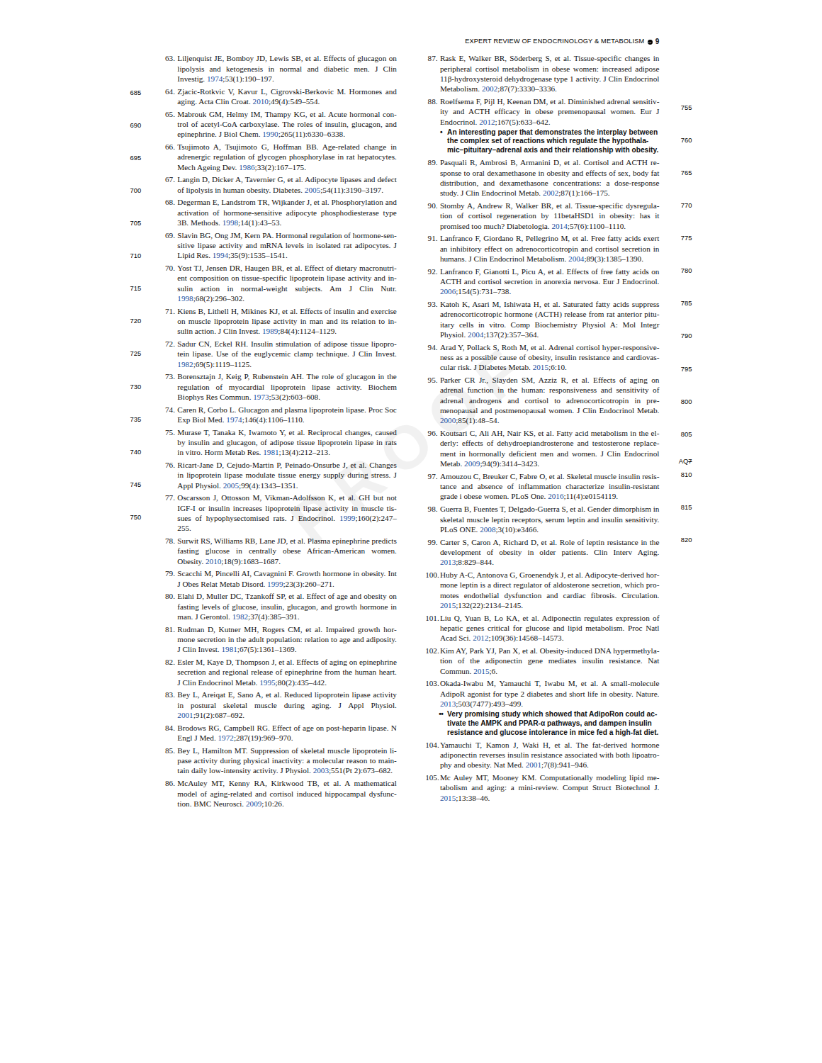PROOF
Expert Review of Endocrinology & Metabolism ↔ 9
685
690
695
700
705
710
715
720
725
730
735
740
745
750
755
760
765
770
775
780
785
790
795
800
805
AQ7
810
815
820
63. Liljenquist JE, Bomboy JD, Lewis SB, et al. Effects of glucagon on lipolysis and ketogenesis in normal and diabetic men. J Clin Investig. 1974;53(1):190–197.
64. Zjacic-Rotkvic V, Kavur L, Cigrovski-Berkovic M. Hormones and aging. Acta Clin Croat. 2010;49(4):549–554.
65. Mabrouk GM, Helmy IM, Thampy KG, et al. Acute hormonal control of acetyl-CoA carboxylase. The roles of insulin, glucagon, and epinephrine. J Biol Chem. 1990;265(11):6330–6338.
66. Tsujimoto A, Tsujimoto G, Hoffman BB. Age-related change in adrenergic regulation of glycogen phosphorylase in rat hepatocytes. Mech Ageing Dev. 1986;33(2):167–175.
67. Langin D, Dicker A, Tavernier G, et al. Adipocyte lipases and defect of lipolysis in human obesity. Diabetes. 2005;54(11):3190–3197.
68. Degerman E, Landstrom TR, Wijkander J, et al. Phosphorylation and activation of hormone-sensitive adipocyte phosphodiesterase type 3B. Methods. 1998;14(1):43–53.
69. Slavin BG, Ong JM, Kern PA. Hormonal regulation of hormone-sensitive lipase activity and mRNA levels in isolated rat adipocytes. J Lipid Res. 1994;35(9):1535–1541.
70. Yost TJ, Jensen DR, Haugen BR, et al. Effect of dietary macronutrient composition on tissue-specific lipoprotein lipase activity and insulin action in normal-weight subjects. Am J Clin Nutr. 1998;68(2):296–302.
71. Kiens B, Lithell H, Mikines KJ, et al. Effects of insulin and exercise on muscle lipoprotein lipase activity in man and its relation to insulin action. J Clin Invest. 1989;84(4):1124–1129.
72. Sadur CN, Eckel RH. Insulin stimulation of adipose tissue lipoprotein lipase. Use of the euglycemic clamp technique. J Clin Invest. 1982;69(5):1119–1125.
73. Borensztajn J, Keig P, Rubenstein AH. The role of glucagon in the regulation of myocardial lipoprotein lipase activity. Biochem Biophys Res Commun. 1973;53(2):603–608.
74. Caren R, Corbo L. Glucagon and plasma lipoprotein lipase. Proc Soc Exp Biol Med. 1974;146(4):1106–1110.
75. Murase T, Tanaka K, Iwamoto Y, et al. Reciprocal changes, caused by insulin and glucagon, of adipose tissue lipoprotein lipase in rats in vitro. Horm Metab Res. 1981;13(4):212–213.
76. Ricart-Jane D, Cejudo-Martin P, Peinado-Onsurbe J, et al. Changes in lipoprotein lipase modulate tissue energy supply during stress. J Appl Physiol. 2005;99(4):1343–1351.
77. Oscarsson J, Ottosson M, Vikman-Adolfsson K, et al. GH but not IGF-I or insulin increases lipoprotein lipase activity in muscle tissues of hypophysectomised rats. J Endocrinol. 1999;160(2):247–255.
78. Surwit RS, Williams RB, Lane JD, et al. Plasma epinephrine predicts fasting glucose in centrally obese African-American women. Obesity. 2010;18(9):1683–1687.
79. Scacchi M, Pincelli AI, Cavagnini F. Growth hormone in obesity. Int J Obes Relat Metab Disord. 1999;23(3):260–271.
80. Elahi D, Muller DC, Tzankoff SP, et al. Effect of age and obesity on fasting levels of glucose, insulin, glucagon, and growth hormone in man. J Gerontol. 1982;37(4):385–391.
81. Rudman D, Kutner MH, Rogers CM, et al. Impaired growth hormone secretion in the adult population: relation to age and adiposity. J Clin Invest. 1981;67(5):1361–1369.
82. Esler M, Kaye D, Thompson J, et al. Effects of aging on epinephrine secretion and regional release of epinephrine from the human heart. J Clin Endocrinol Metab. 1995;80(2):435–442.
83. Bey L, Areiqat E, Sano A, et al. Reduced lipoprotein lipase activity in postural skeletal muscle during aging. J Appl Physiol. 2001;91(2):687–692.
84. Brodows RG, Campbell RG. Effect of age on post-heparin lipase. N Engl J Med. 1972;287(19):969–970.
85. Bey L, Hamilton MT. Suppression of skeletal muscle lipoprotein lipase activity during physical inactivity: a molecular reason to maintain daily low-intensity activity. J Physiol. 2003;551(Pt 2):673–682.
86. McAuley MT, Kenny RA, Kirkwood TB, et al. A mathematical model of aging-related and cortisol induced hippocampal dysfunction. BMC Neurosci. 2009;10:26.
87. Rask E, Walker BR, Söderberg S, et al. Tissue-specific changes in peripheral cortisol metabolism in obese women: increased adipose 11β-hydroxysteroid dehydrogenase type 1 activity. J Clin Endocrinol Metabolism. 2002;87(7):3330–3336.
88. Roelfsema F, Pijl H, Keenan DM, et al. Diminished adrenal sensitivity and ACTH efficacy in obese premenopausal women. Eur J Endocrinol. 2012;167(5):633–642. An interesting paper that demonstrates the interplay between the complex set of reactions which regulate the hypothalamic–pituitary–adrenal axis and their relationship with obesity.
89. Pasquali R, Ambrosi B, Armanini D, et al. Cortisol and ACTH response to oral dexamethasone in obesity and effects of sex, body fat distribution, and dexamethasone concentrations: a dose-response study. J Clin Endocrinol Metab. 2002;87(1):166–175.
90. Stomby A, Andrew R, Walker BR, et al. Tissue-specific dysregulation of cortisol regeneration by 11betaHSD1 in obesity: has it promised too much? Diabetologia. 2014;57(6):1100–1110.
91. Lanfranco F, Giordano R, Pellegrino M, et al. Free fatty acids exert an inhibitory effect on adrenocorticotropin and cortisol secretion in humans. J Clin Endocrinol Metabolism. 2004;89(3):1385–1390.
92. Lanfranco F, Gianotti L, Picu A, et al. Effects of free fatty acids on ACTH and cortisol secretion in anorexia nervosa. Eur J Endocrinol. 2006;154(5):731–738.
93. Katoh K, Asari M, Ishiwata H, et al. Saturated fatty acids suppress adrenocorticotropic hormone (ACTH) release from rat anterior pituitary cells in vitro. Comp Biochemistry Physiol A: Mol Integr Physiol. 2004;137(2):357–364.
94. Arad Y, Pollack S, Roth M, et al. Adrenal cortisol hyper-responsiveness as a possible cause of obesity, insulin resistance and cardiovascular risk. J Diabetes Metab. 2015;6:10.
95. Parker CR Jr., Slayden SM, Azziz R, et al. Effects of aging on adrenal function in the human: responsiveness and sensitivity of adrenal androgens and cortisol to adrenocorticotropin in premenopausal and postmenopausal women. J Clin Endocrinol Metab. 2000;85(1):48–54.
96. Koutsari C, Ali AH, Nair KS, et al. Fatty acid metabolism in the elderly: effects of dehydroepiandrosterone and testosterone replacement in hormonally deficient men and women. J Clin Endocrinol Metab. 2009;94(9):3414–3423.
97. Amouzou C, Breuker C, Fabre O, et al. Skeletal muscle insulin resistance and absence of inflammation characterize insulin-resistant grade i obese women. PLoS One. 2016;11(4):e0154119.
98. Guerra B, Fuentes T, Delgado-Guerra S, et al. Gender dimorphism in skeletal muscle leptin receptors, serum leptin and insulin sensitivity. PLoS ONE. 2008;3(10):e3466.
99. Carter S, Caron A, Richard D, et al. Role of leptin resistance in the development of obesity in older patients. Clin Interv Aging. 2013;8:829–844.
100. Huby A-C, Antonova G, Groenendyk J, et al. Adipocyte-derived hormone leptin is a direct regulator of aldosterone secretion, which promotes endothelial dysfunction and cardiac fibrosis. Circulation. 2015;132(22):2134–2145.
101. Liu Q, Yuan B, Lo KA, et al. Adiponectin regulates expression of hepatic genes critical for glucose and lipid metabolism. Proc Natl Acad Sci. 2012;109(36):14568–14573.
102. Kim AY, Park YJ, Pan X, et al. Obesity-induced DNA hypermethylation of the adiponectin gene mediates insulin resistance. Nat Commun. 2015;6.
103. Okada-Iwabu M, Yamauchi T, Iwabu M, et al. A small-molecule AdipoR agonist for type 2 diabetes and short life in obesity. Nature. 2013;503(7477):493–499. Very promising study which showed that AdipoRon could activate the AMPK and PPAR-α pathways, and dampen insulin resistance and glucose intolerance in mice fed a high-fat diet.
104. Yamauchi T, Kamon J, Waki H, et al. The fat-derived hormone adiponectin reverses insulin resistance associated with both lipoatrophy and obesity. Nat Med. 2001;7(8):941–946.
105. Mc Auley MT, Mooney KM. Computationally modeling lipid metabolism and aging: a mini-review. Comput Struct Biotechnol J. 2015;13:38–46.